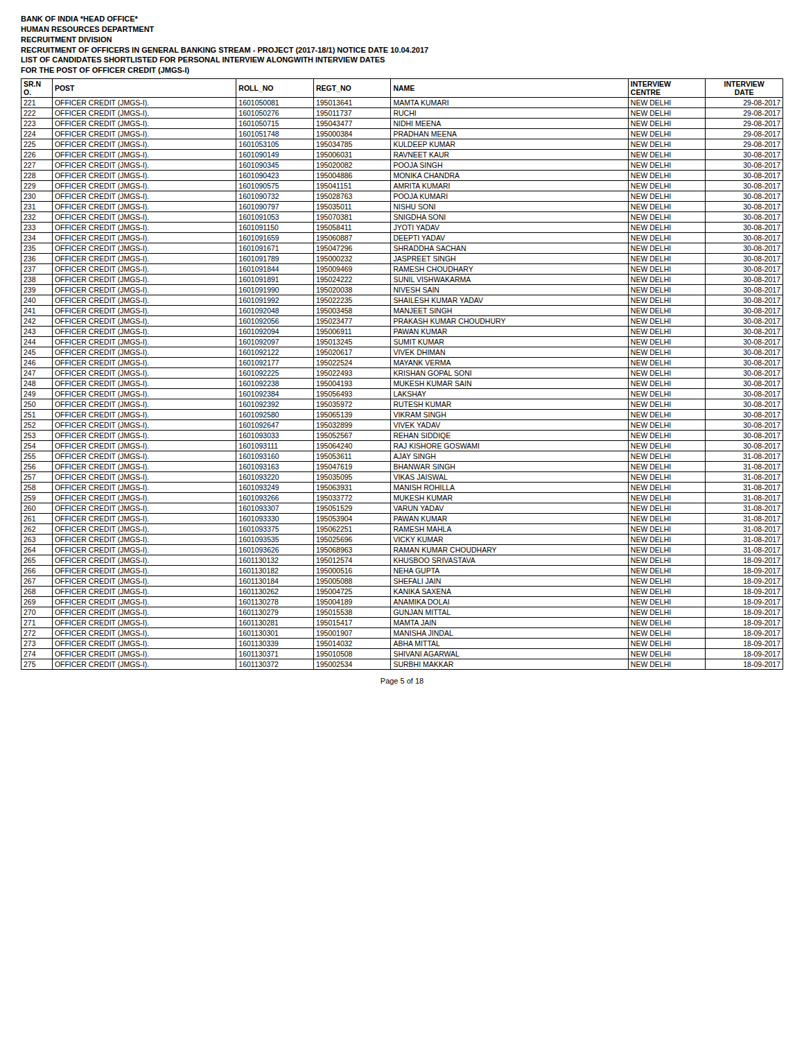BANK OF INDIA *HEAD OFFICE*
HUMAN RESOURCES DEPARTMENT
RECRUITMENT DIVISION
RECRUITMENT OF OFFICERS IN GENERAL BANKING STREAM - PROJECT (2017-18/1) NOTICE DATE 10.04.2017
LIST OF CANDIDATES SHORTLISTED FOR PERSONAL INTERVIEW ALONGWITH INTERVIEW DATES
FOR THE POST OF OFFICER CREDIT (JMGS-I)
| SR.N O. | POST | ROLL_NO | REGT_NO | NAME | INTERVIEW CENTRE | INTERVIEW DATE |
| --- | --- | --- | --- | --- | --- | --- |
| 221 | OFFICER CREDIT (JMGS-I). | 1601050081 | 195013641 | MAMTA KUMARI | NEW DELHI | 29-08-2017 |
| 222 | OFFICER CREDIT (JMGS-I). | 1601050276 | 195011737 | RUCHI | NEW DELHI | 29-08-2017 |
| 223 | OFFICER CREDIT (JMGS-I). | 1601050715 | 195043477 | NIDHI MEENA | NEW DELHI | 29-08-2017 |
| 224 | OFFICER CREDIT (JMGS-I). | 1601051748 | 195000384 | PRADHAN MEENA | NEW DELHI | 29-08-2017 |
| 225 | OFFICER CREDIT (JMGS-I). | 1601053105 | 195034785 | KULDEEP KUMAR | NEW DELHI | 29-08-2017 |
| 226 | OFFICER CREDIT (JMGS-I). | 1601090149 | 195006031 | RAVNEET KAUR | NEW DELHI | 30-08-2017 |
| 227 | OFFICER CREDIT (JMGS-I). | 1601090345 | 195020082 | POOJA SINGH | NEW DELHI | 30-08-2017 |
| 228 | OFFICER CREDIT (JMGS-I). | 1601090423 | 195004886 | MONIKA CHANDRA | NEW DELHI | 30-08-2017 |
| 229 | OFFICER CREDIT (JMGS-I). | 1601090575 | 195041151 | AMRITA KUMARI | NEW DELHI | 30-08-2017 |
| 230 | OFFICER CREDIT (JMGS-I). | 1601090732 | 195028763 | POOJA KUMARI | NEW DELHI | 30-08-2017 |
| 231 | OFFICER CREDIT (JMGS-I). | 1601090797 | 195035011 | NISHU SONI | NEW DELHI | 30-08-2017 |
| 232 | OFFICER CREDIT (JMGS-I). | 1601091053 | 195070381 | SNIGDHA SONI | NEW DELHI | 30-08-2017 |
| 233 | OFFICER CREDIT (JMGS-I). | 1601091150 | 195058411 | JYOTI YADAV | NEW DELHI | 30-08-2017 |
| 234 | OFFICER CREDIT (JMGS-I). | 1601091659 | 195060887 | DEEPTI YADAV | NEW DELHI | 30-08-2017 |
| 235 | OFFICER CREDIT (JMGS-I). | 1601091671 | 195047296 | SHRADDHA SACHAN | NEW DELHI | 30-08-2017 |
| 236 | OFFICER CREDIT (JMGS-I). | 1601091789 | 195000232 | JASPREET SINGH | NEW DELHI | 30-08-2017 |
| 237 | OFFICER CREDIT (JMGS-I). | 1601091844 | 195009469 | RAMESH CHOUDHARY | NEW DELHI | 30-08-2017 |
| 238 | OFFICER CREDIT (JMGS-I). | 1601091891 | 195024222 | SUNIL VISHWAKARMA | NEW DELHI | 30-08-2017 |
| 239 | OFFICER CREDIT (JMGS-I). | 1601091990 | 195020038 | NIVESH SAIN | NEW DELHI | 30-08-2017 |
| 240 | OFFICER CREDIT (JMGS-I). | 1601091992 | 195022235 | SHAILESH KUMAR YADAV | NEW DELHI | 30-08-2017 |
| 241 | OFFICER CREDIT (JMGS-I). | 1601092048 | 195003458 | MANJEET SINGH | NEW DELHI | 30-08-2017 |
| 242 | OFFICER CREDIT (JMGS-I). | 1601092056 | 195023477 | PRAKASH KUMAR CHOUDHURY | NEW DELHI | 30-08-2017 |
| 243 | OFFICER CREDIT (JMGS-I). | 1601092094 | 195006911 | PAWAN KUMAR | NEW DELHI | 30-08-2017 |
| 244 | OFFICER CREDIT (JMGS-I). | 1601092097 | 195013245 | SUMIT KUMAR | NEW DELHI | 30-08-2017 |
| 245 | OFFICER CREDIT (JMGS-I). | 1601092122 | 195020617 | VIVEK DHIMAN | NEW DELHI | 30-08-2017 |
| 246 | OFFICER CREDIT (JMGS-I). | 1601092177 | 195022524 | MAYANK VERMA | NEW DELHI | 30-08-2017 |
| 247 | OFFICER CREDIT (JMGS-I). | 1601092225 | 195022493 | KRISHAN GOPAL SONI | NEW DELHI | 30-08-2017 |
| 248 | OFFICER CREDIT (JMGS-I). | 1601092238 | 195004193 | MUKESH KUMAR SAIN | NEW DELHI | 30-08-2017 |
| 249 | OFFICER CREDIT (JMGS-I). | 1601092384 | 195056493 | LAKSHAY | NEW DELHI | 30-08-2017 |
| 250 | OFFICER CREDIT (JMGS-I). | 1601092392 | 195035972 | RUTESH KUMAR | NEW DELHI | 30-08-2017 |
| 251 | OFFICER CREDIT (JMGS-I). | 1601092580 | 195065139 | VIKRAM SINGH | NEW DELHI | 30-08-2017 |
| 252 | OFFICER CREDIT (JMGS-I). | 1601092647 | 195032899 | VIVEK YADAV | NEW DELHI | 30-08-2017 |
| 253 | OFFICER CREDIT (JMGS-I). | 1601093033 | 195052567 | REHAN SIDDIQE | NEW DELHI | 30-08-2017 |
| 254 | OFFICER CREDIT (JMGS-I). | 1601093111 | 195064240 | RAJ KISHORE GOSWAMI | NEW DELHI | 30-08-2017 |
| 255 | OFFICER CREDIT (JMGS-I). | 1601093160 | 195053611 | AJAY SINGH | NEW DELHI | 31-08-2017 |
| 256 | OFFICER CREDIT (JMGS-I). | 1601093163 | 195047619 | BHANWAR SINGH | NEW DELHI | 31-08-2017 |
| 257 | OFFICER CREDIT (JMGS-I). | 1601093220 | 195035095 | VIKAS JAISWAL | NEW DELHI | 31-08-2017 |
| 258 | OFFICER CREDIT (JMGS-I). | 1601093249 | 195063931 | MANISH ROHILLA | NEW DELHI | 31-08-2017 |
| 259 | OFFICER CREDIT (JMGS-I). | 1601093266 | 195033772 | MUKESH KUMAR | NEW DELHI | 31-08-2017 |
| 260 | OFFICER CREDIT (JMGS-I). | 1601093307 | 195051529 | VARUN YADAV | NEW DELHI | 31-08-2017 |
| 261 | OFFICER CREDIT (JMGS-I). | 1601093330 | 195053904 | PAWAN KUMAR | NEW DELHI | 31-08-2017 |
| 262 | OFFICER CREDIT (JMGS-I). | 1601093375 | 195062251 | RAMESH MAHLA | NEW DELHI | 31-08-2017 |
| 263 | OFFICER CREDIT (JMGS-I). | 1601093535 | 195025696 | VICKY KUMAR | NEW DELHI | 31-08-2017 |
| 264 | OFFICER CREDIT (JMGS-I). | 1601093626 | 195068963 | RAMAN KUMAR CHOUDHARY | NEW DELHI | 31-08-2017 |
| 265 | OFFICER CREDIT (JMGS-I). | 1601130132 | 195012574 | KHUSBOO SRIVASTAVA | NEW DELHI | 18-09-2017 |
| 266 | OFFICER CREDIT (JMGS-I). | 1601130182 | 195000516 | NEHA GUPTA | NEW DELHI | 18-09-2017 |
| 267 | OFFICER CREDIT (JMGS-I). | 1601130184 | 195005088 | SHEFALI JAIN | NEW DELHI | 18-09-2017 |
| 268 | OFFICER CREDIT (JMGS-I). | 1601130262 | 195004725 | KANIKA SAXENA | NEW DELHI | 18-09-2017 |
| 269 | OFFICER CREDIT (JMGS-I). | 1601130278 | 195004189 | ANAMIKA DOLAI | NEW DELHI | 18-09-2017 |
| 270 | OFFICER CREDIT (JMGS-I). | 1601130279 | 195015538 | GUNJAN MITTAL | NEW DELHI | 18-09-2017 |
| 271 | OFFICER CREDIT (JMGS-I). | 1601130281 | 195015417 | MAMTA JAIN | NEW DELHI | 18-09-2017 |
| 272 | OFFICER CREDIT (JMGS-I). | 1601130301 | 195001907 | MANISHA JINDAL | NEW DELHI | 18-09-2017 |
| 273 | OFFICER CREDIT (JMGS-I). | 1601130339 | 195014032 | ABHA MITTAL | NEW DELHI | 18-09-2017 |
| 274 | OFFICER CREDIT (JMGS-I). | 1601130371 | 195010508 | SHIVANI AGARWAL | NEW DELHI | 18-09-2017 |
| 275 | OFFICER CREDIT (JMGS-I). | 1601130372 | 195002534 | SURBHI MAKKAR | NEW DELHI | 18-09-2017 |
Page 5 of 18